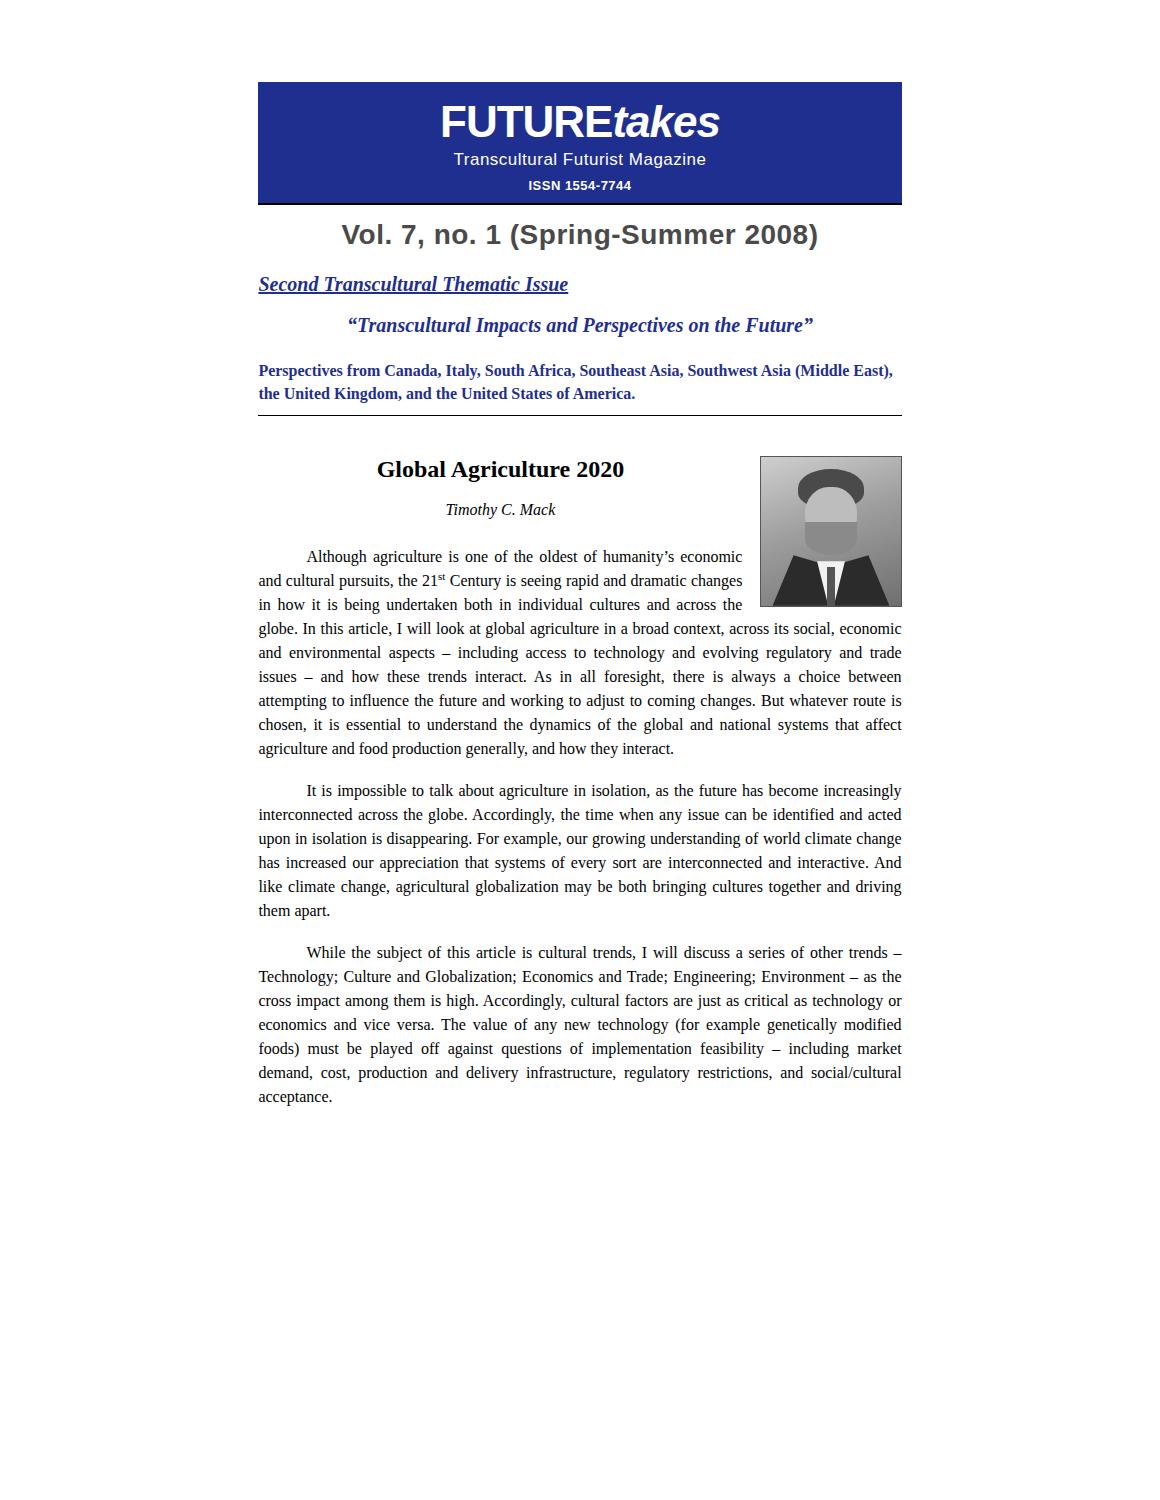FUTURE takes
Transcultural Futurist Magazine
ISSN 1554-7744
Vol. 7, no. 1 (Spring-Summer 2008)
Second Transcultural Thematic Issue
“Transcultural Impacts and Perspectives on the Future”
Perspectives from Canada, Italy, South Africa, Southeast Asia, Southwest Asia (Middle East), the United Kingdom, and the United States of America.
Global Agriculture 2020
Timothy C. Mack
Although agriculture is one of the oldest of humanity’s economic and cultural pursuits, the 21st Century is seeing rapid and dramatic changes in how it is being undertaken both in individual cultures and across the globe. In this article, I will look at global agriculture in a broad context, across its social, economic and environmental aspects – including access to technology and evolving regulatory and trade issues – and how these trends interact. As in all foresight, there is always a choice between attempting to influence the future and working to adjust to coming changes. But whatever route is chosen, it is essential to understand the dynamics of the global and national systems that affect agriculture and food production generally, and how they interact.
It is impossible to talk about agriculture in isolation, as the future has become increasingly interconnected across the globe. Accordingly, the time when any issue can be identified and acted upon in isolation is disappearing. For example, our growing understanding of world climate change has increased our appreciation that systems of every sort are interconnected and interactive. And like climate change, agricultural globalization may be both bringing cultures together and driving them apart.
While the subject of this article is cultural trends, I will discuss a series of other trends – Technology; Culture and Globalization; Economics and Trade; Engineering; Environment – as the cross impact among them is high. Accordingly, cultural factors are just as critical as technology or economics and vice versa. The value of any new technology (for example genetically modified foods) must be played off against questions of implementation feasibility – including market demand, cost, production and delivery infrastructure, regulatory restrictions, and social/cultural acceptance.